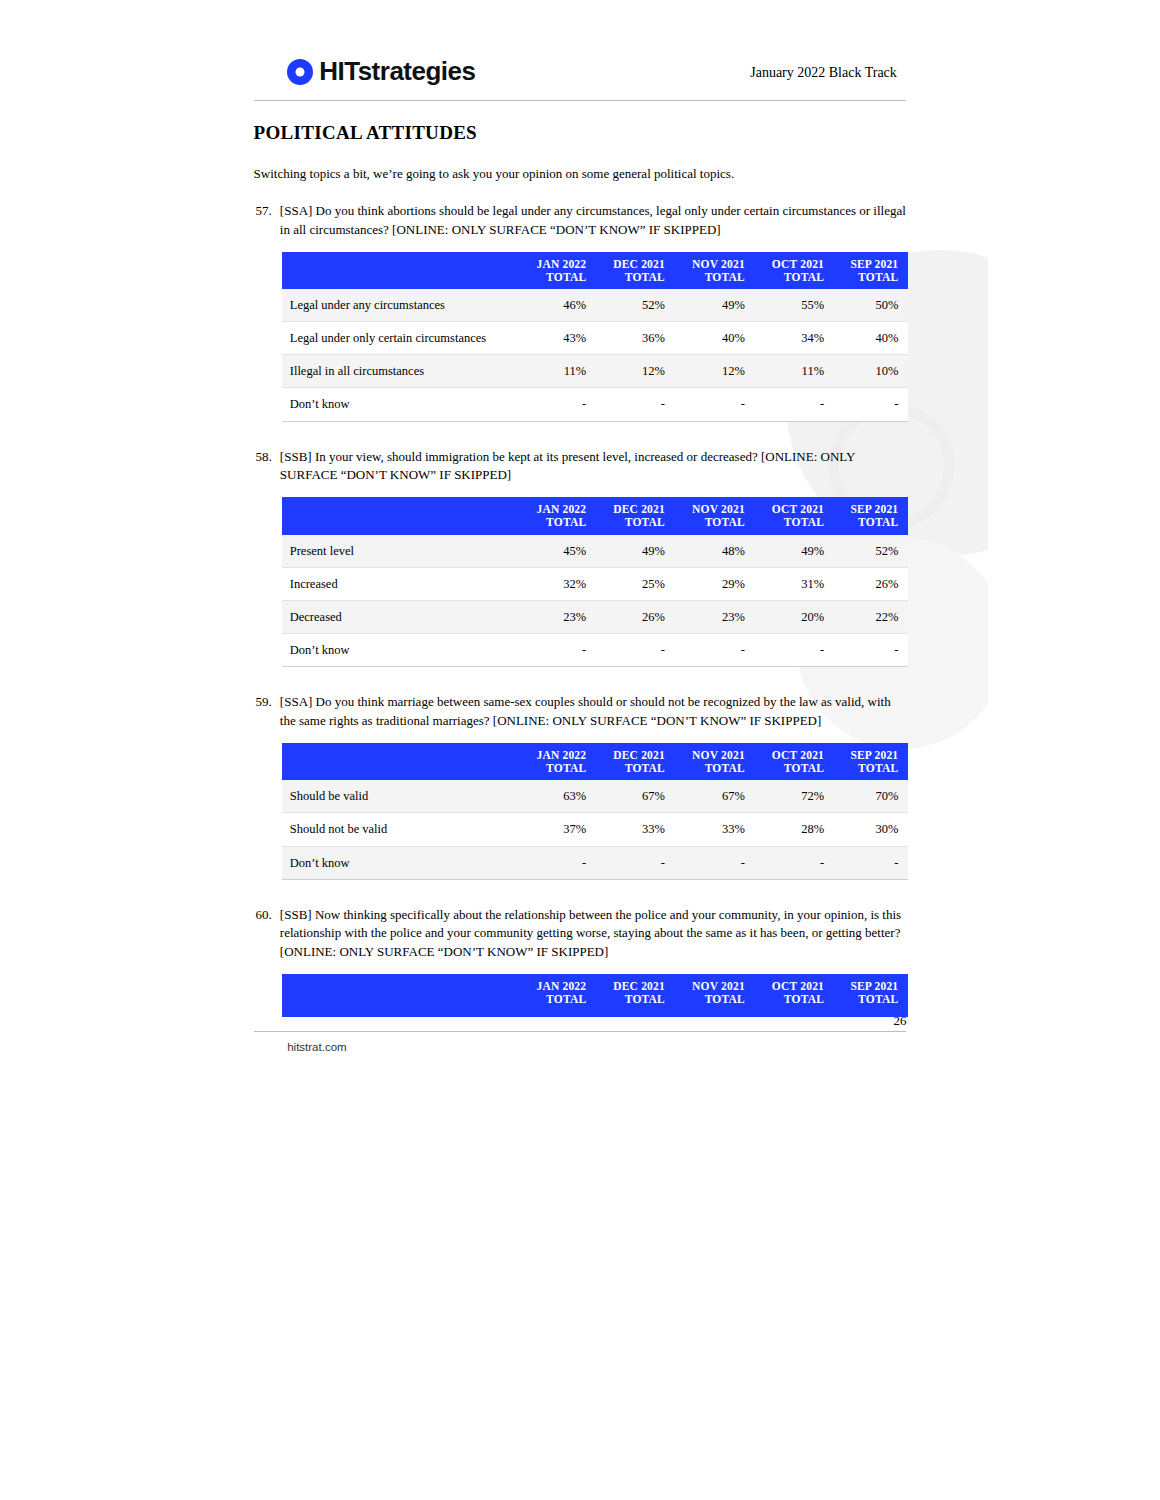HIT strategies
January 2022 Black Track
POLITICAL ATTITUDES
Switching topics a bit, we’re going to ask you your opinion on some general political topics.
[SSA] Do you think abortions should be legal under any circumstances, legal only under certain circumstances or illegal in all circumstances? [ONLINE: ONLY SURFACE “DON’T KNOW” IF SKIPPED]
| | JAN 2022 TOTAL | DEC 2021 TOTAL | NOV 2021 TOTAL | OCT 2021 TOTAL | SEP 2021 TOTAL |
| --- | --- | --- | --- | --- | --- |
| Legal under any circumstances | 46% | 52% | 49% | 55% | 50% |
| Legal under only certain circumstances | 43% | 36% | 40% | 34% | 40% |
| Illegal in all circumstances | 11% | 12% | 12% | 11% | 10% |
| Don’t know | - | - | - | - | - |
[SSB] In your view, should immigration be kept at its present level, increased or decreased? [ONLINE: ONLY SURFACE “DON’T KNOW” IF SKIPPED]
| | JAN 2022 TOTAL | DEC 2021 TOTAL | NOV 2021 TOTAL | OCT 2021 TOTAL | SEP 2021 TOTAL |
| --- | --- | --- | --- | --- | --- |
| Present level | 45% | 49% | 48% | 49% | 52% |
| Increased | 32% | 25% | 29% | 31% | 26% |
| Decreased | 23% | 26% | 23% | 20% | 22% |
| Don’t know | - | - | - | - | - |
[SSA] Do you think marriage between same-sex couples should or should not be recognized by the law as valid, with the same rights as traditional marriages? [ONLINE: ONLY SURFACE “DON’T KNOW” IF SKIPPED]
| | JAN 2022 TOTAL | DEC 2021 TOTAL | NOV 2021 TOTAL | OCT 2021 TOTAL | SEP 2021 TOTAL |
| --- | --- | --- | --- | --- | --- |
| Should be valid | 63% | 67% | 67% | 72% | 70% |
| Should not be valid | 37% | 33% | 33% | 28% | 30% |
| Don’t know | - | - | - | - | - |
[SSB] Now thinking specifically about the relationship between the police and your community, in your opinion, is this relationship with the police and your community getting worse, staying about the same as it has been, or getting better? [ONLINE: ONLY SURFACE “DON’T KNOW” IF SKIPPED]
| | JAN 2022 TOTAL | DEC 2021 TOTAL | NOV 2021 TOTAL | OCT 2021 TOTAL | SEP 2021 TOTAL |
| --- | --- | --- | --- | --- | --- |
26
hitstrat.com